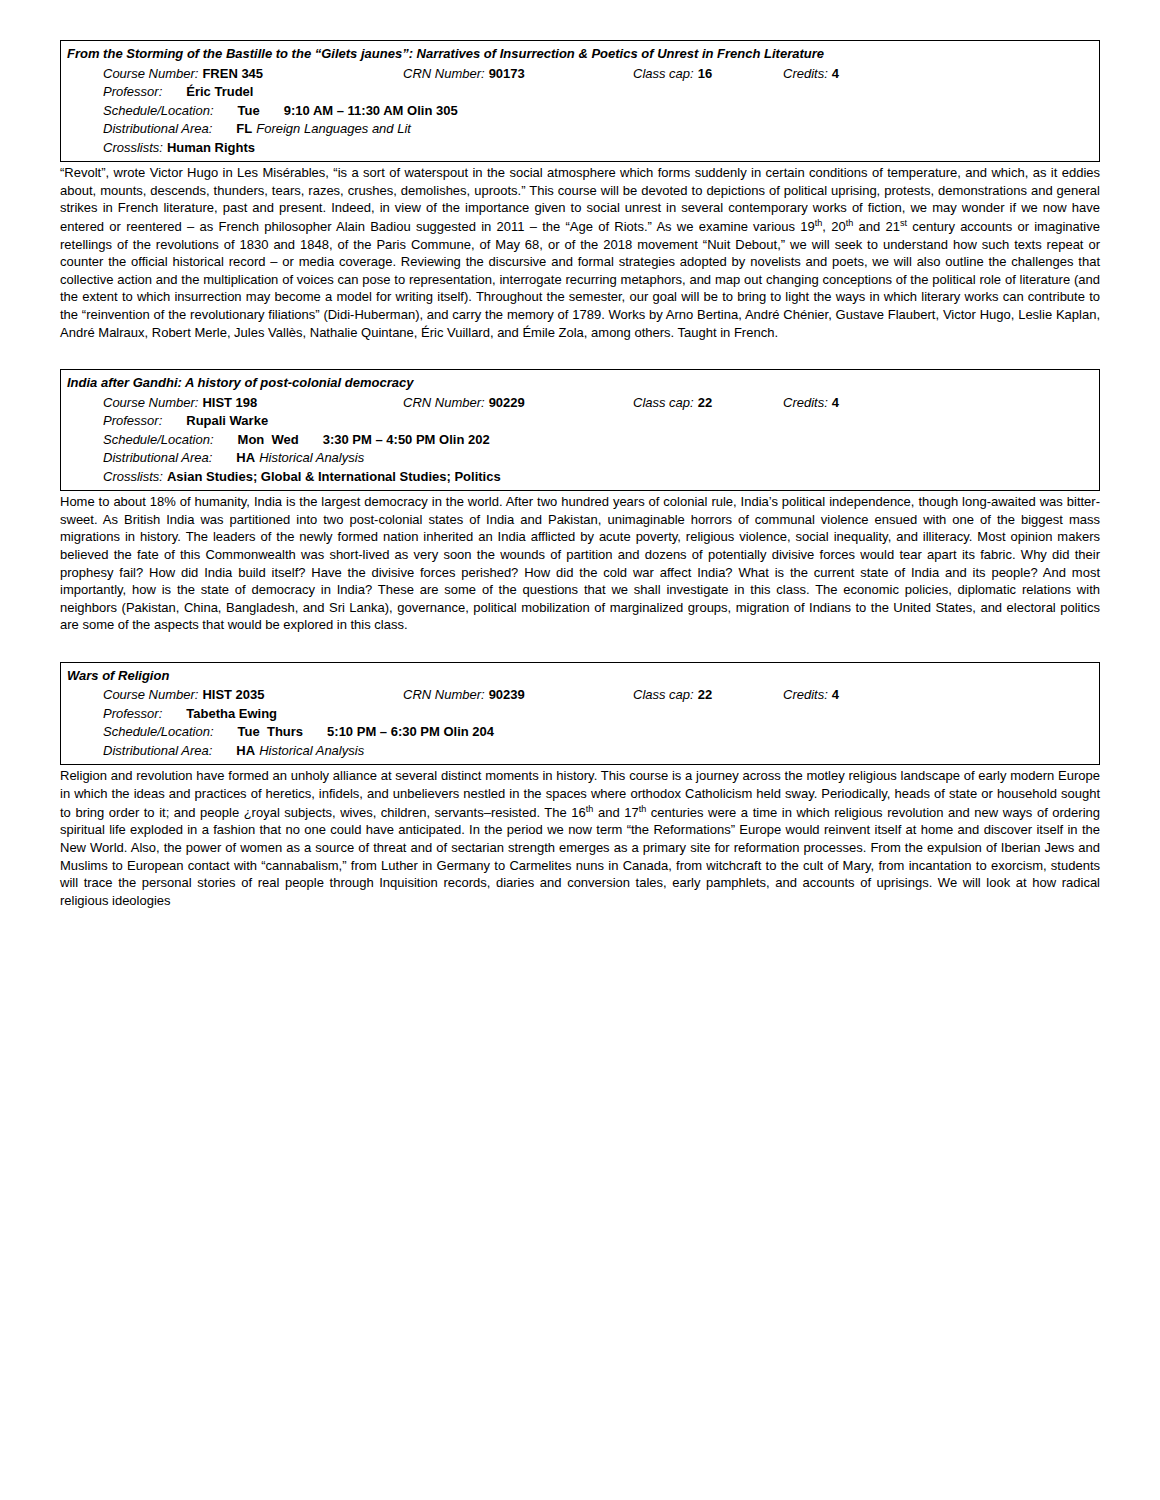From the Storming of the Bastille to the “Gilets jaunes”: Narratives of Insurrection & Poetics of Unrest in French Literature
Course Number: FREN 345 CRN Number: 90173 Class cap: 16 Credits: 4
Professor: Éric Trudel
Schedule/Location: Tue 9:10 AM – 11:30 AM Olin 305
Distributional Area: FL Foreign Languages and Lit
Crosslists: Human Rights
“Revolt”, wrote Victor Hugo in Les Misérables, “is a sort of waterspout in the social atmosphere which forms suddenly in certain conditions of temperature, and which, as it eddies about, mounts, descends, thunders, tears, razes, crushes, demolishes, uproots.” This course will be devoted to depictions of political uprising, protests, demonstrations and general strikes in French literature, past and present. Indeed, in view of the importance given to social unrest in several contemporary works of fiction, we may wonder if we now have entered or reentered – as French philosopher Alain Badiou suggested in 2011 – the “Age of Riots.” As we examine various 19th, 20th and 21st century accounts or imaginative retellings of the revolutions of 1830 and 1848, of the Paris Commune, of May 68, or of the 2018 movement “Nuit Debout,” we will seek to understand how such texts repeat or counter the official historical record – or media coverage. Reviewing the discursive and formal strategies adopted by novelists and poets, we will also outline the challenges that collective action and the multiplication of voices can pose to representation, interrogate recurring metaphors, and map out changing conceptions of the political role of literature (and the extent to which insurrection may become a model for writing itself). Throughout the semester, our goal will be to bring to light the ways in which literary works can contribute to the “reinvention of the revolutionary filiations” (Didi-Huberman), and carry the memory of 1789. Works by Arno Bertina, André Chénier, Gustave Flaubert, Victor Hugo, Leslie Kaplan, André Malraux, Robert Merle, Jules Vallès, Nathalie Quintane, Éric Vuillard, and Émile Zola, among others. Taught in French.
India after Gandhi: A history of post-colonial democracy
Course Number: HIST 198 CRN Number: 90229 Class cap: 22 Credits: 4
Professor: Rupali Warke
Schedule/Location: Mon Wed 3:30 PM – 4:50 PM Olin 202
Distributional Area: HA Historical Analysis
Crosslists: Asian Studies; Global & International Studies; Politics
Home to about 18% of humanity, India is the largest democracy in the world. After two hundred years of colonial rule, India’s political independence, though long-awaited was bitter-sweet. As British India was partitioned into two post-colonial states of India and Pakistan, unimaginable horrors of communal violence ensued with one of the biggest mass migrations in history. The leaders of the newly formed nation inherited an India afflicted by acute poverty, religious violence, social inequality, and illiteracy. Most opinion makers believed the fate of this Commonwealth was short-lived as very soon the wounds of partition and dozens of potentially divisive forces would tear apart its fabric. Why did their prophesy fail? How did India build itself? Have the divisive forces perished? How did the cold war affect India? What is the current state of India and its people? And most importantly, how is the state of democracy in India? These are some of the questions that we shall investigate in this class. The economic policies, diplomatic relations with neighbors (Pakistan, China, Bangladesh, and Sri Lanka), governance, political mobilization of marginalized groups, migration of Indians to the United States, and electoral politics are some of the aspects that would be explored in this class.
Wars of Religion
Course Number: HIST 2035 CRN Number: 90239 Class cap: 22 Credits: 4
Professor: Tabetha Ewing
Schedule/Location: Tue Thurs 5:10 PM – 6:30 PM Olin 204
Distributional Area: HA Historical Analysis
Religion and revolution have formed an unholy alliance at several distinct moments in history. This course is a journey across the motley religious landscape of early modern Europe in which the ideas and practices of heretics, infidels, and unbelievers nestled in the spaces where orthodox Catholicism held sway. Periodically, heads of state or household sought to bring order to it; and people ¿royal subjects, wives, children, servants–resisted. The 16th and 17th centuries were a time in which religious revolution and new ways of ordering spiritual life exploded in a fashion that no one could have anticipated. In the period we now term “the Reformations” Europe would reinvent itself at home and discover itself in the New World. Also, the power of women as a source of threat and of sectarian strength emerges as a primary site for reformation processes. From the expulsion of Iberian Jews and Muslims to European contact with “cannabalism,” from Luther in Germany to Carmelites nuns in Canada, from witchcraft to the cult of Mary, from incantation to exorcism, students will trace the personal stories of real people through Inquisition records, diaries and conversion tales, early pamphlets, and accounts of uprisings. We will look at how radical religious ideologies